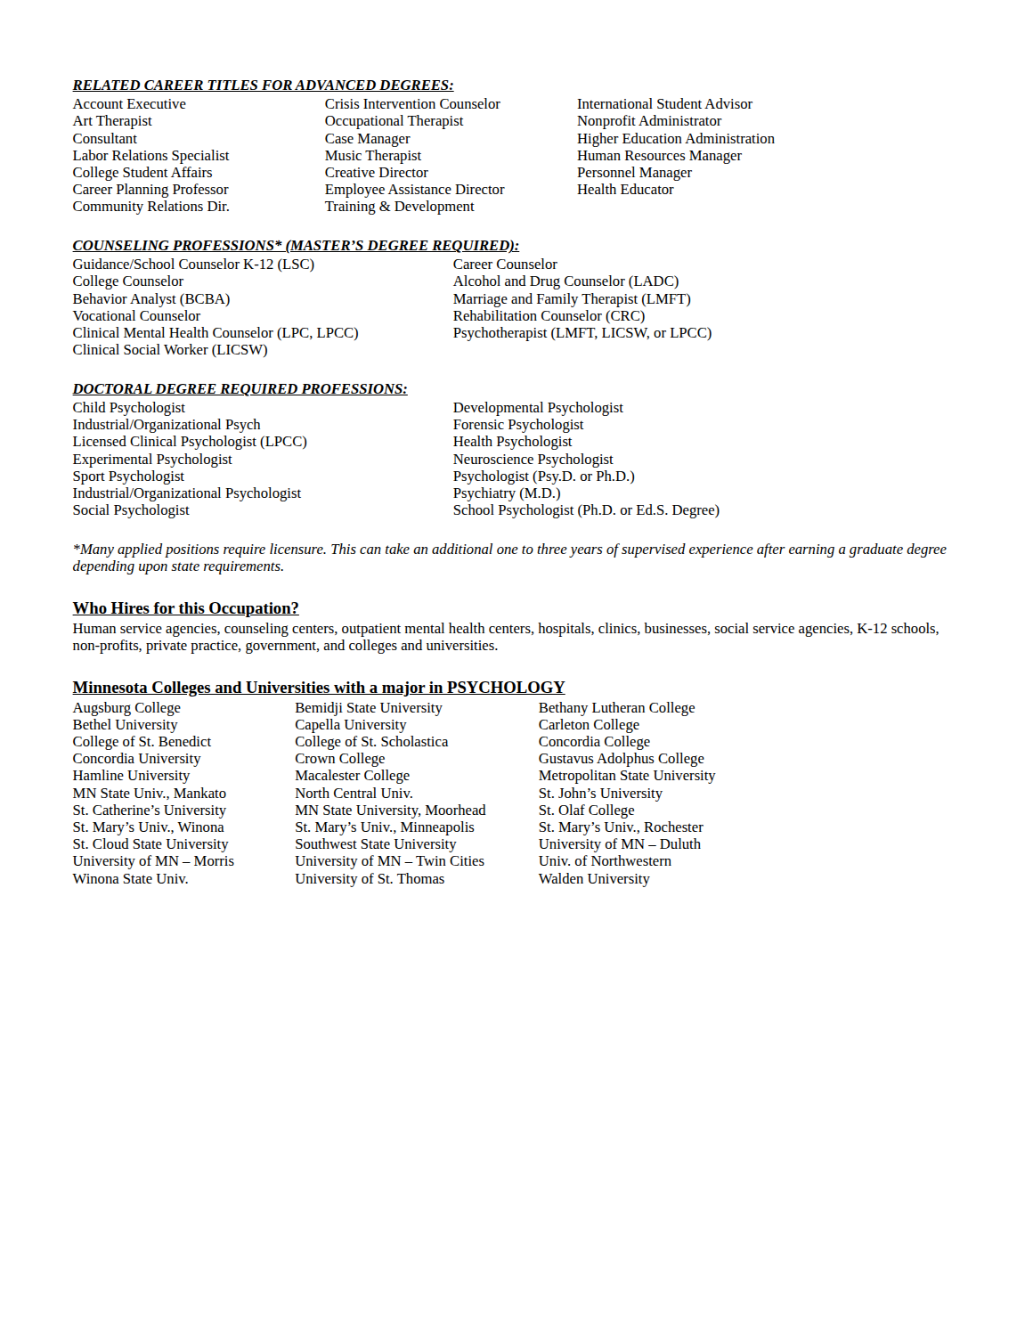RELATED CAREER TITLES FOR ADVANCED DEGREES:
Account Executive
Crisis Intervention Counselor
International Student Advisor
Art Therapist
Occupational Therapist
Nonprofit Administrator
Consultant
Case Manager
Higher Education Administration
Labor Relations Specialist
Music Therapist
Human Resources Manager
College Student Affairs
Creative Director
Personnel Manager
Career Planning Professor
Employee Assistance Director
Health Educator
Community Relations Dir.
Training & Development
COUNSELING PROFESSIONS* (MASTER’S DEGREE REQUIRED):
Guidance/School Counselor K-12 (LSC)
Career Counselor
College Counselor
Alcohol and Drug Counselor (LADC)
Behavior Analyst (BCBA)
Marriage and Family Therapist (LMFT)
Vocational Counselor
Rehabilitation Counselor (CRC)
Clinical Mental Health Counselor (LPC, LPCC)
Psychotherapist (LMFT, LICSW, or LPCC)
Clinical Social Worker (LICSW)
DOCTORAL DEGREE REQUIRED PROFESSIONS:
Child Psychologist
Developmental Psychologist
Industrial/Organizational Psych
Forensic Psychologist
Licensed Clinical Psychologist (LPCC)
Health Psychologist
Experimental Psychologist
Neuroscience Psychologist
Sport Psychologist
Psychologist (Psy.D. or Ph.D.)
Industrial/Organizational Psychologist
Psychiatry (M.D.)
Social Psychologist
School Psychologist (Ph.D. or Ed.S. Degree)
*Many applied positions require licensure. This can take an additional one to three years of supervised experience after earning a graduate degree depending upon state requirements.
Who Hires for this Occupation?
Human service agencies, counseling centers, outpatient mental health centers, hospitals, clinics, businesses, social service agencies, K-12 schools, non-profits, private practice, government, and colleges and universities.
Minnesota Colleges and Universities with a major in PSYCHOLOGY
Augsburg College
Bemidji State University
Bethany Lutheran College
Bethel University
Capella University
Carleton College
College of St. Benedict
College of St. Scholastica
Concordia College
Concordia University
Crown College
Gustavus Adolphus College
Hamline University
Macalester College
Metropolitan State University
MN State Univ., Mankato
North Central Univ.
St. John’s University
St. Catherine’s University
MN State University, Moorhead
St. Olaf College
St. Mary’s Univ., Winona
St. Mary’s Univ., Minneapolis
St. Mary’s Univ., Rochester
St. Cloud State University
Southwest State University
University of MN – Duluth
University of MN – Morris
University of MN – Twin Cities
Univ. of Northwestern
Winona State Univ.
University of St. Thomas
Walden University